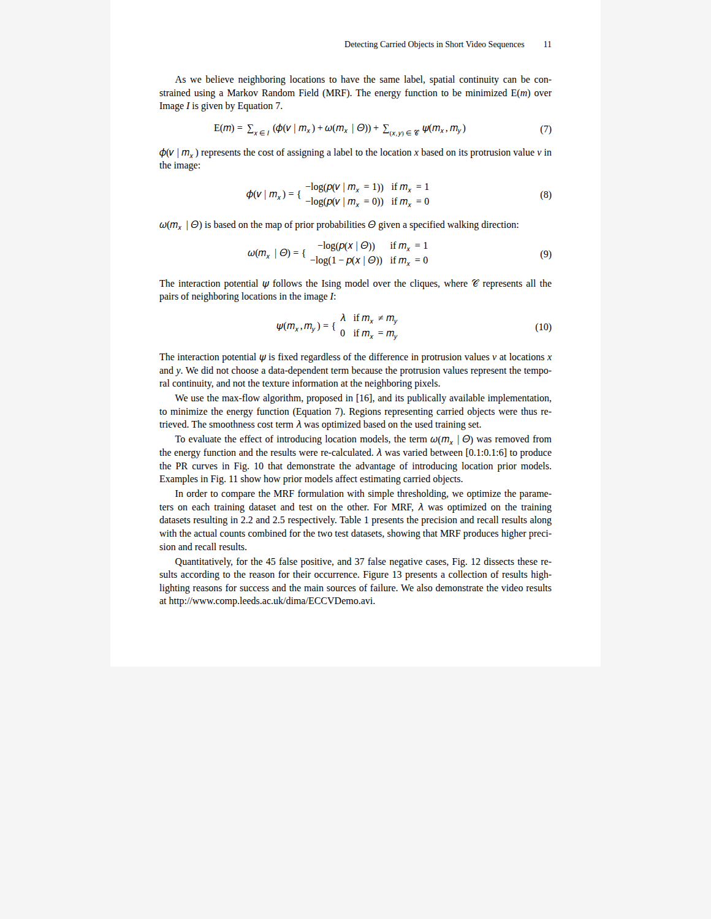Detecting Carried Objects in Short Video Sequences 11
As we believe neighboring locations to have the same label, spatial continuity can be constrained using a Markov Random Field (MRF). The energy function to be minimized E(m) over Image I is given by Equation 7.
E(m)= ∑x∈I ( ϕ(v|mx) + ω(mx|Θ) ) + ∑(x,y)∈𝒞 ψ(mx,my)
(7)
ϕ(v|mx) represents the cost of assigning a label to the location x based on its protrusion value v in the image:
ϕ(v|mx)= { −log(p(v|mx=1)) if mx=1 −log(p(v|mx=0)) if mx=0
(8)
ω(mx|Θ) is based on the map of prior probabilities Θ given a specified walking direction:
ω(mx|Θ)= { −log(p(x|Θ)) if mx=1 −log(1−p(x|Θ)) if mx=0
(9)
The interaction potential ψ follows the Ising model over the cliques, where 𝒞 represents all the pairs of neighboring locations in the image I:
ψ(mx,my)= { λ if mx≠my 0 if mx=my
(10)
The interaction potential ψ is fixed regardless of the difference in protrusion values v at locations x and y. We did not choose a data-dependent term because the protrusion values represent the temporal continuity, and not the texture information at the neighboring pixels.
We use the max-flow algorithm, proposed in [16], and its publically available implementation, to minimize the energy function (Equation 7). Regions representing carried objects were thus retrieved. The smoothness cost term λ was optimized based on the used training set.
To evaluate the effect of introducing location models, the term ω(mx|Θ) was removed from the energy function and the results were re-calculated. λ was varied between [0.1:0.1:6] to produce the PR curves in Fig. 10 that demonstrate the advantage of introducing location prior models. Examples in Fig. 11 show how prior models affect estimating carried objects.
In order to compare the MRF formulation with simple thresholding, we optimize the parameters on each training dataset and test on the other. For MRF, λ was optimized on the training datasets resulting in 2.2 and 2.5 respectively. Table 1 presents the precision and recall results along with the actual counts combined for the two test datasets, showing that MRF produces higher precision and recall results.
Quantitatively, for the 45 false positive, and 37 false negative cases, Fig. 12 dissects these results according to the reason for their occurrence. Figure 13 presents a collection of results highlighting reasons for success and the main sources of failure. We also demonstrate the video results at http://www.comp.leeds.ac.uk/dima/ECCVDemo.avi.